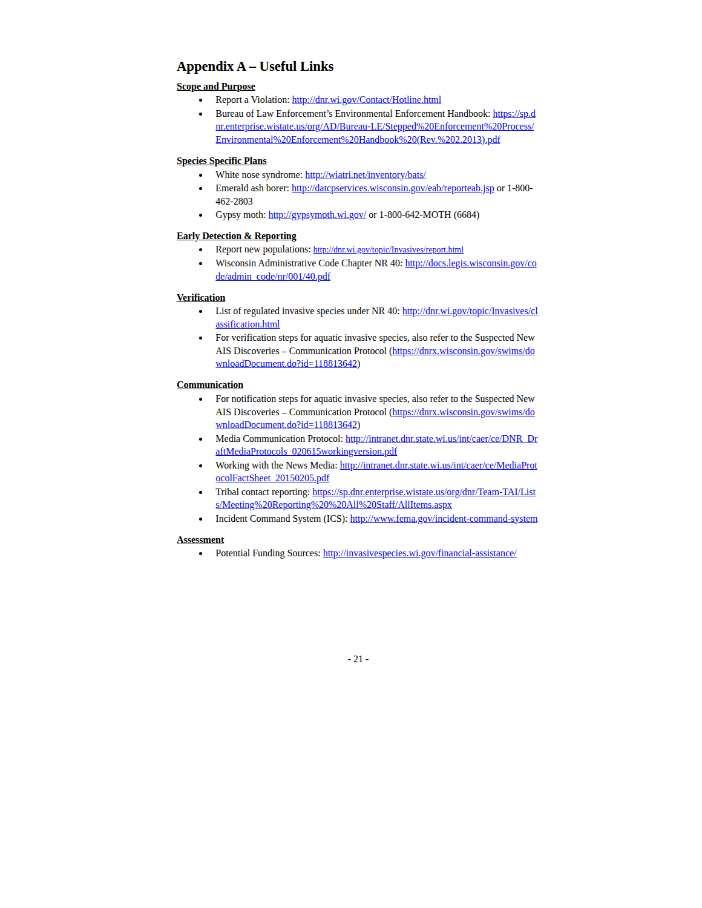Appendix A – Useful Links
Scope and Purpose
Report a Violation: http://dnr.wi.gov/Contact/Hotline.html
Bureau of Law Enforcement’s Environmental Enforcement Handbook: https://sp.dnr.enterprise.wistate.us/org/AD/Bureau-LE/Stepped%20Enforcement%20Process/Environmental%20Enforcement%20Handbook%20(Rev.%202.2013).pdf
Species Specific Plans
White nose syndrome: http://wiatri.net/inventory/bats/
Emerald ash borer: http://datcpservices.wisconsin.gov/eab/reporteab.jsp or 1-800-462-2803
Gypsy moth: http://gypsymoth.wi.gov/ or 1-800-642-MOTH (6684)
Early Detection & Reporting
Report new populations: http://dnr.wi.gov/topic/Invasives/report.html
Wisconsin Administrative Code Chapter NR 40: http://docs.legis.wisconsin.gov/code/admin_code/nr/001/40.pdf
Verification
List of regulated invasive species under NR 40: http://dnr.wi.gov/topic/Invasives/classification.html
For verification steps for aquatic invasive species, also refer to the Suspected New AIS Discoveries – Communication Protocol (https://dnrx.wisconsin.gov/swims/downloadDocument.do?id=118813642)
Communication
For notification steps for aquatic invasive species, also refer to the Suspected New AIS Discoveries – Communication Protocol (https://dnrx.wisconsin.gov/swims/downloadDocument.do?id=118813642)
Media Communication Protocol: http://intranet.dnr.state.wi.us/int/caer/ce/DNR_DraftMediaProtocols_020615workingversion.pdf
Working with the News Media: http://intranet.dnr.state.wi.us/int/caer/ce/MediaProtocolFactSheet_20150205.pdf
Tribal contact reporting: https://sp.dnr.enterprise.wistate.us/org/dnr/Team-TAI/Lists/Meeting%20Reporting%20%20All%20Staff/AllItems.aspx
Incident Command System (ICS): http://www.fema.gov/incident-command-system
Assessment
Potential Funding Sources: http://invasivespecies.wi.gov/financial-assistance/
- 21 -